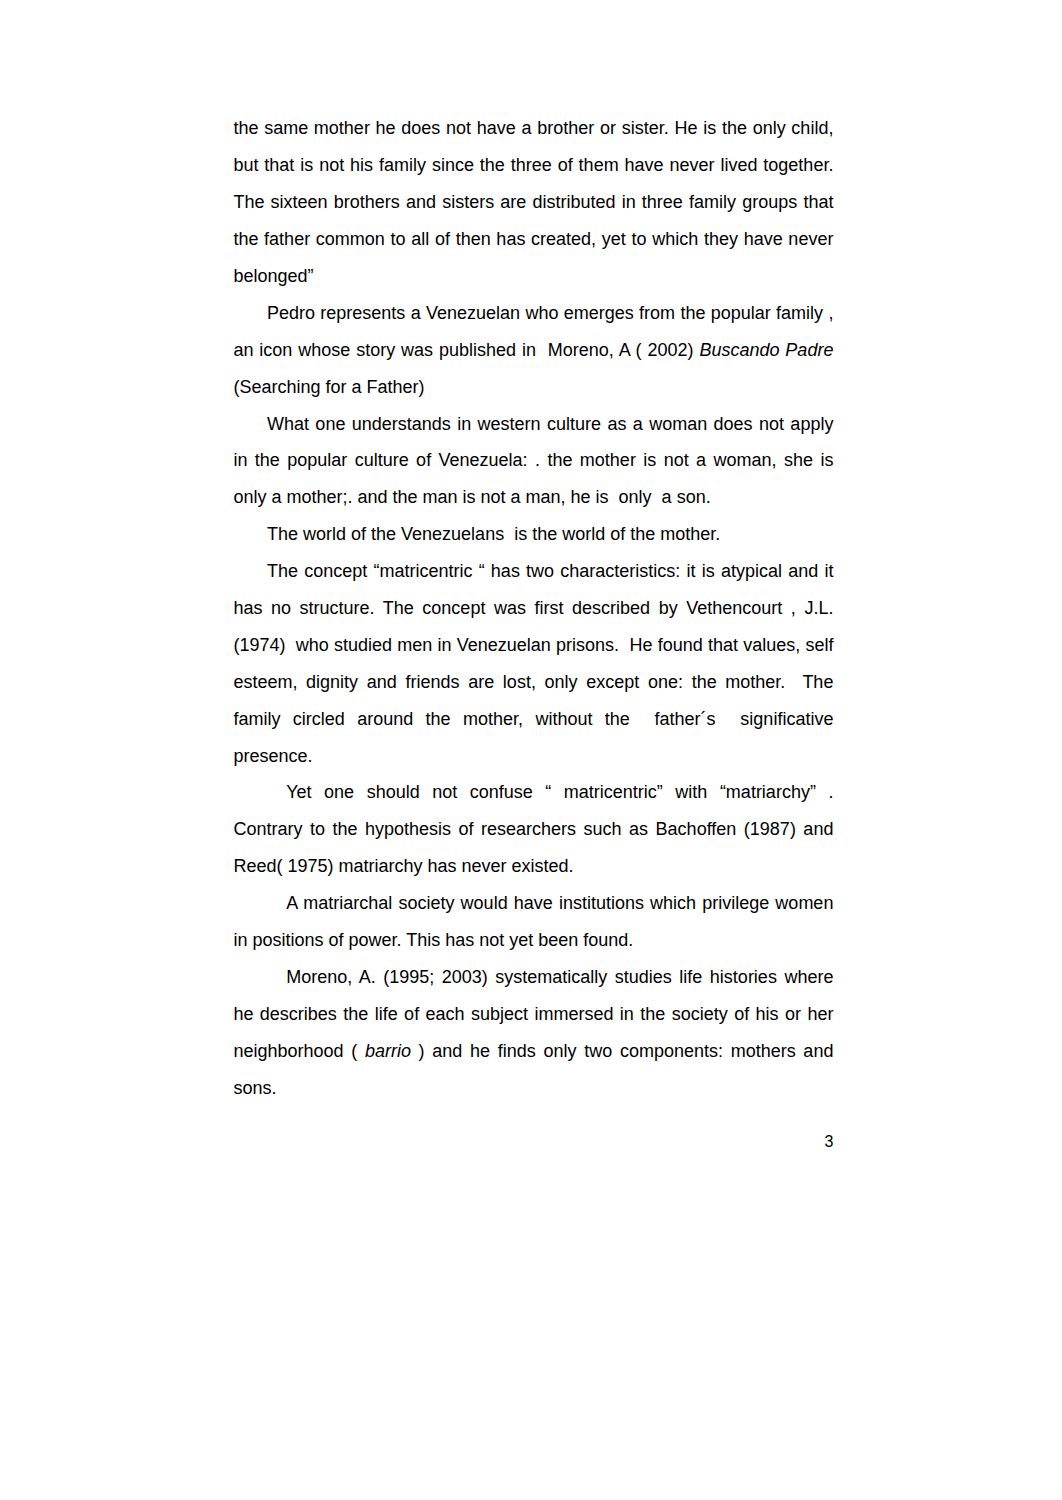the same mother he does not have a brother or sister. He is the only child, but that is not his family since the three of them have never lived together. The sixteen brothers and sisters are distributed in three family groups that the father common to all of then has created, yet to which they have never belonged”
Pedro represents a Venezuelan who emerges from the popular family , an icon whose story was published in Moreno, A ( 2002) Buscando Padre (Searching for a Father)
What one understands in western culture as a woman does not apply in the popular culture of Venezuela: . the mother is not a woman, she is only a mother;. and the man is not a man, he is only a son.
The world of the Venezuelans is the world of the mother.
The concept “matricentric “ has two characteristics: it is atypical and it has no structure. The concept was first described by Vethencourt , J.L. (1974) who studied men in Venezuelan prisons. He found that values, self esteem, dignity and friends are lost, only except one: the mother. The family circled around the mother, without the father´s significative presence.
Yet one should not confuse “ matricentric” with “matriarchy” . Contrary to the hypothesis of researchers such as Bachoffen (1987) and Reed( 1975) matriarchy has never existed.
A matriarchal society would have institutions which privilege women in positions of power. This has not yet been found.
Moreno, A. (1995; 2003) systematically studies life histories where he describes the life of each subject immersed in the society of his or her neighborhood ( barrio ) and he finds only two components: mothers and sons.
3